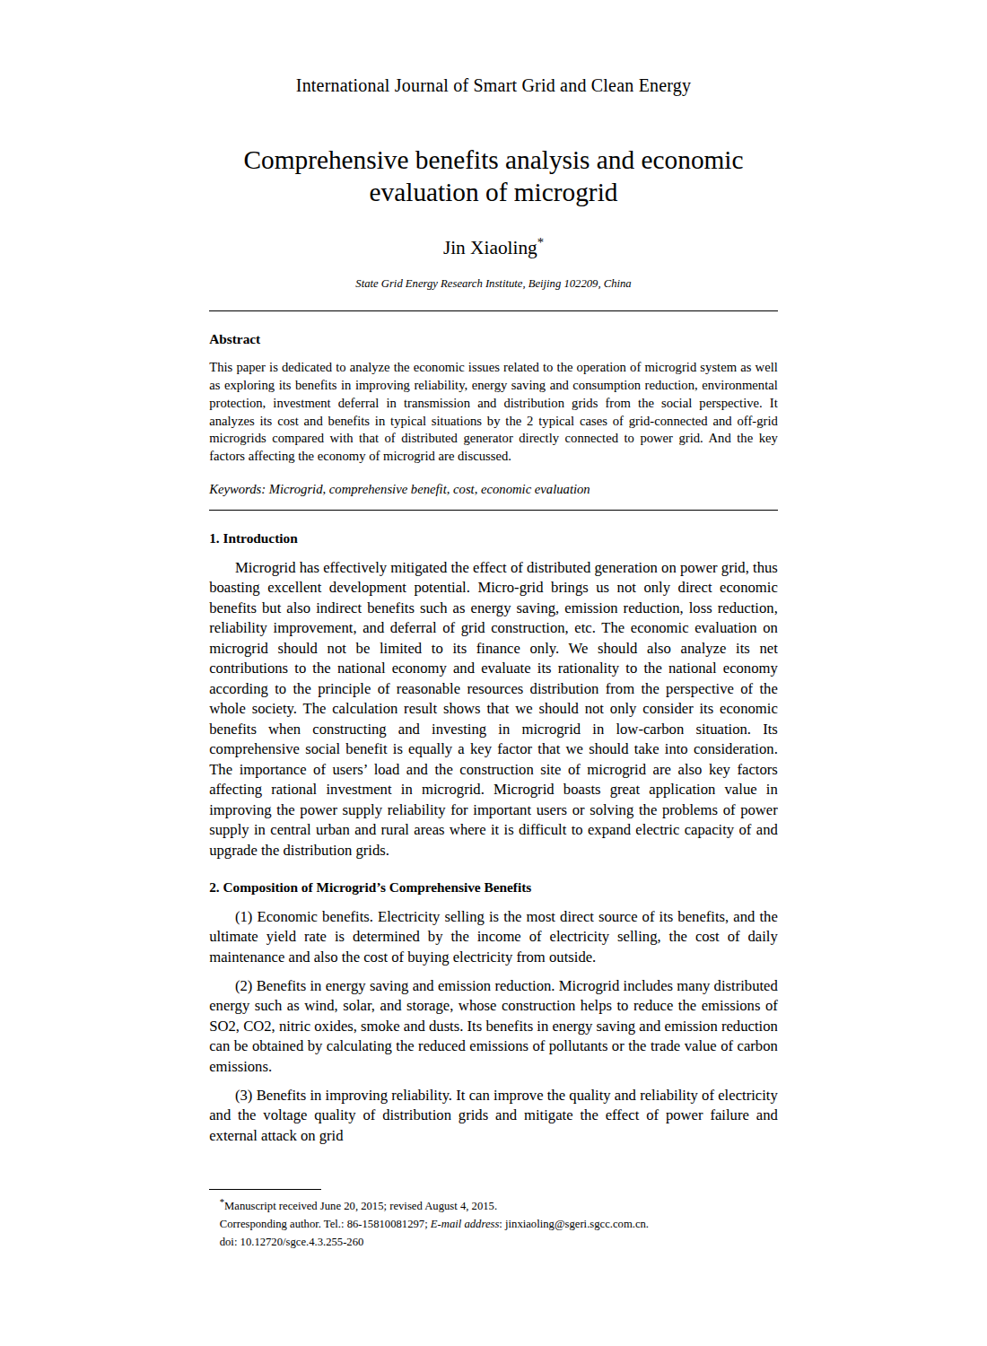International Journal of Smart Grid and Clean Energy
Comprehensive benefits analysis and economic evaluation of microgrid
Jin Xiaoling*
State Grid Energy Research Institute, Beijing 102209, China
Abstract
This paper is dedicated to analyze the economic issues related to the operation of microgrid system as well as exploring its benefits in improving reliability, energy saving and consumption reduction, environmental protection, investment deferral in transmission and distribution grids from the social perspective. It analyzes its cost and benefits in typical situations by the 2 typical cases of grid-connected and off-grid microgrids compared with that of distributed generator directly connected to power grid. And the key factors affecting the economy of microgrid are discussed.
Keywords: Microgrid, comprehensive benefit, cost, economic evaluation
1. Introduction
Microgrid has effectively mitigated the effect of distributed generation on power grid, thus boasting excellent development potential. Micro-grid brings us not only direct economic benefits but also indirect benefits such as energy saving, emission reduction, loss reduction, reliability improvement, and deferral of grid construction, etc. The economic evaluation on microgrid should not be limited to its finance only. We should also analyze its net contributions to the national economy and evaluate its rationality to the national economy according to the principle of reasonable resources distribution from the perspective of the whole society. The calculation result shows that we should not only consider its economic benefits when constructing and investing in microgrid in low-carbon situation. Its comprehensive social benefit is equally a key factor that we should take into consideration. The importance of users’ load and the construction site of microgrid are also key factors affecting rational investment in microgrid. Microgrid boasts great application value in improving the power supply reliability for important users or solving the problems of power supply in central urban and rural areas where it is difficult to expand electric capacity of and upgrade the distribution grids.
2. Composition of Microgrid’s Comprehensive Benefits
(1) Economic benefits. Electricity selling is the most direct source of its benefits, and the ultimate yield rate is determined by the income of electricity selling, the cost of daily maintenance and also the cost of buying electricity from outside.
(2) Benefits in energy saving and emission reduction. Microgrid includes many distributed energy such as wind, solar, and storage, whose construction helps to reduce the emissions of SO2, CO2, nitric oxides, smoke and dusts. Its benefits in energy saving and emission reduction can be obtained by calculating the reduced emissions of pollutants or the trade value of carbon emissions.
(3) Benefits in improving reliability. It can improve the quality and reliability of electricity and the voltage quality of distribution grids and mitigate the effect of power failure and external attack on grid
*Manuscript received June 20, 2015; revised August 4, 2015.
Corresponding author. Tel.: 86-15810081297; E-mail address: jinxiaoling@sgeri.sgcc.com.cn.
doi: 10.12720/sgce.4.3.255-260